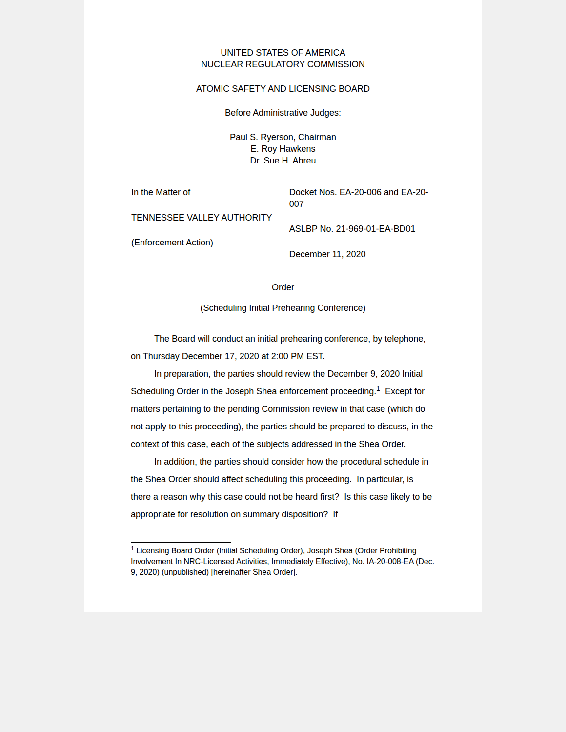UNITED STATES OF AMERICA
NUCLEAR REGULATORY COMMISSION
ATOMIC SAFETY AND LICENSING BOARD
Before Administrative Judges:
Paul S. Ryerson, Chairman
E. Roy Hawkens
Dr. Sue H. Abreu
| In the Matter of TENNESSEE VALLEY AUTHORITY (Enforcement Action) | | Docket Nos. EA-20-006 and EA-20-007 ASLBP No. 21-969-01-EA-BD01 December 11, 2020 |
Order
(Scheduling Initial Prehearing Conference)
The Board will conduct an initial prehearing conference, by telephone, on Thursday December 17, 2020 at 2:00 PM EST.
In preparation, the parties should review the December 9, 2020 Initial Scheduling Order in the Joseph Shea enforcement proceeding.1 Except for matters pertaining to the pending Commission review in that case (which do not apply to this proceeding), the parties should be prepared to discuss, in the context of this case, each of the subjects addressed in the Shea Order.
In addition, the parties should consider how the procedural schedule in the Shea Order should affect scheduling this proceeding. In particular, is there a reason why this case could not be heard first? Is this case likely to be appropriate for resolution on summary disposition? If
1 Licensing Board Order (Initial Scheduling Order), Joseph Shea (Order Prohibiting Involvement In NRC-Licensed Activities, Immediately Effective), No. IA-20-008-EA (Dec. 9, 2020) (unpublished) [hereinafter Shea Order].